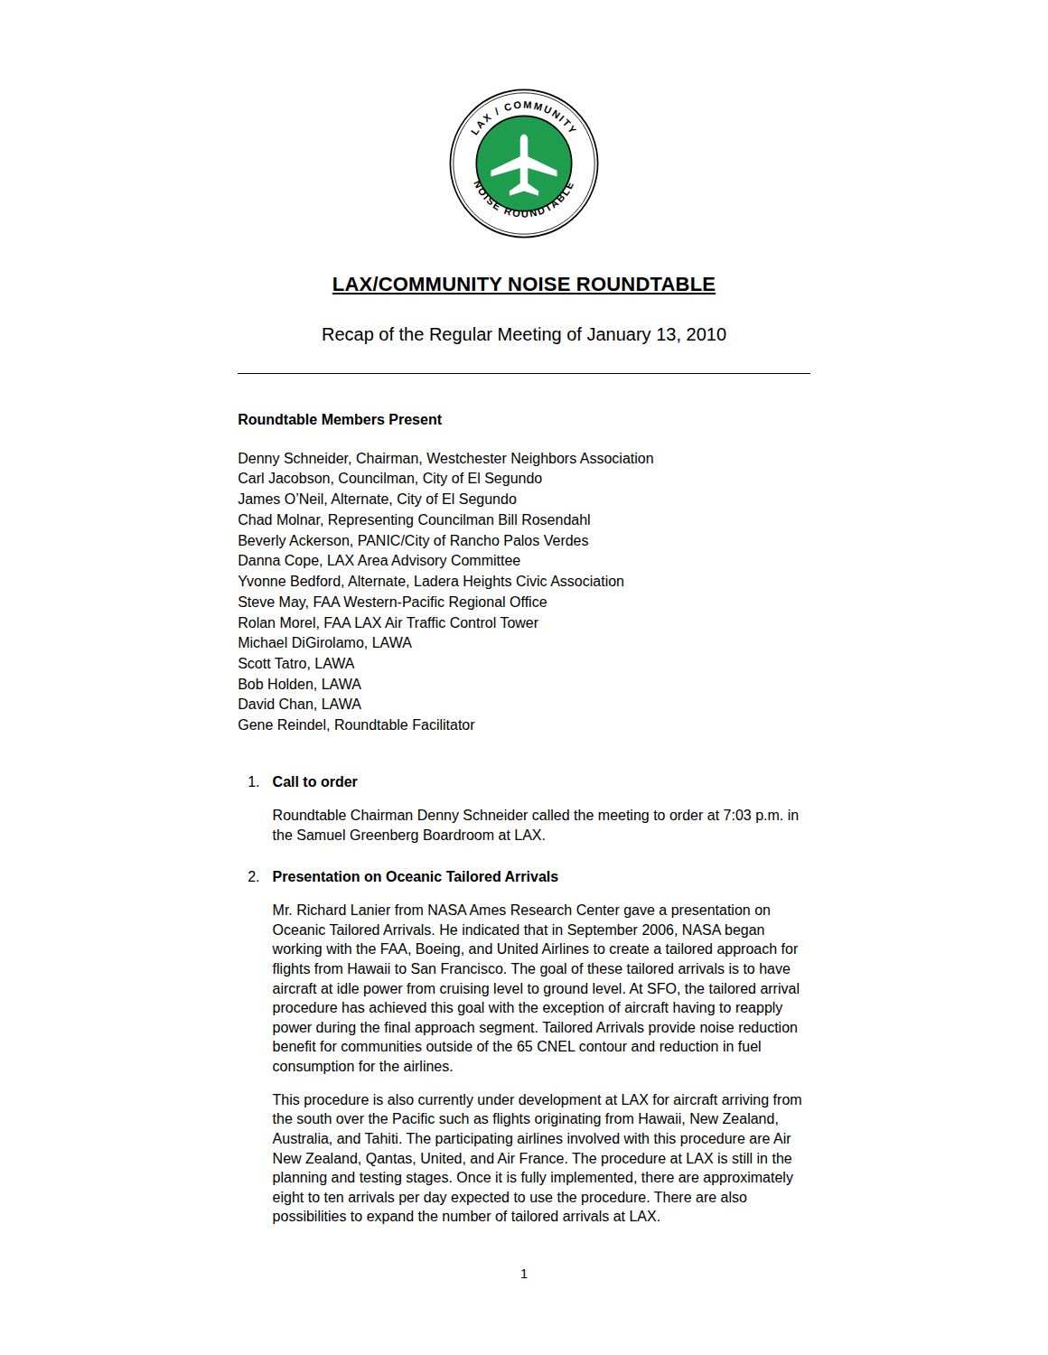LAX / COMMUNITY NOISE ROUNDTABLE
LAX/COMMUNITY NOISE ROUNDTABLE
Recap of the Regular Meeting of January 13, 2010
Roundtable Members Present
Denny Schneider, Chairman, Westchester Neighbors Association
Carl Jacobson, Councilman, City of El Segundo
James O’Neil, Alternate, City of El Segundo
Chad Molnar, Representing Councilman Bill Rosendahl
Beverly Ackerson, PANIC/City of Rancho Palos Verdes
Danna Cope, LAX Area Advisory Committee
Yvonne Bedford, Alternate, Ladera Heights Civic Association
Steve May, FAA Western-Pacific Regional Office
Rolan Morel, FAA LAX Air Traffic Control Tower
Michael DiGirolamo, LAWA
Scott Tatro, LAWA
Bob Holden, LAWA
David Chan, LAWA
Gene Reindel, Roundtable Facilitator
Call to order
Roundtable Chairman Denny Schneider called the meeting to order at 7:03 p.m. in the Samuel Greenberg Boardroom at LAX.
Presentation on Oceanic Tailored Arrivals
Mr. Richard Lanier from NASA Ames Research Center gave a presentation on Oceanic Tailored Arrivals. He indicated that in September 2006, NASA began working with the FAA, Boeing, and United Airlines to create a tailored approach for flights from Hawaii to San Francisco. The goal of these tailored arrivals is to have aircraft at idle power from cruising level to ground level. At SFO, the tailored arrival procedure has achieved this goal with the exception of aircraft having to reapply power during the final approach segment. Tailored Arrivals provide noise reduction benefit for communities outside of the 65 CNEL contour and reduction in fuel consumption for the airlines.
This procedure is also currently under development at LAX for aircraft arriving from the south over the Pacific such as flights originating from Hawaii, New Zealand, Australia, and Tahiti. The participating airlines involved with this procedure are Air New Zealand, Qantas, United, and Air France. The procedure at LAX is still in the planning and testing stages. Once it is fully implemented, there are approximately eight to ten arrivals per day expected to use the procedure. There are also possibilities to expand the number of tailored arrivals at LAX.
1